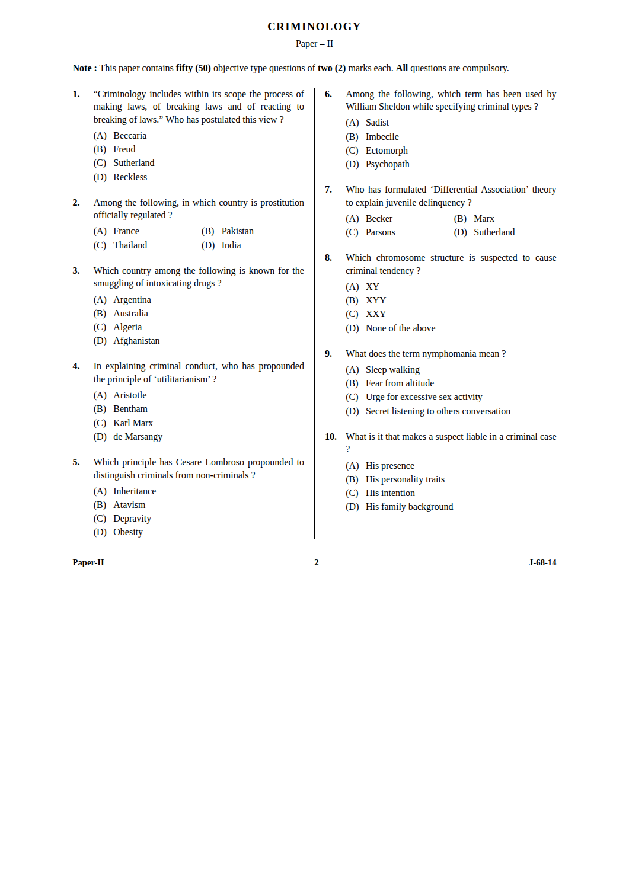CRIMINOLOGY
Paper – II
Note : This paper contains fifty (50) objective type questions of two (2) marks each. All questions are compulsory.
1.
“Criminology includes within its scope the process of making laws, of breaking laws and of reacting to breaking of laws.” Who has postulated this view ?
(A) Beccaria
(B) Freud
(C) Sutherland
(D) Reckless
2.
Among the following, in which country is prostitution officially regulated ?
(A) France
(B) Pakistan
(C) Thailand
(D) India
3.
Which country among the following is known for the smuggling of intoxicating drugs ?
(A) Argentina
(B) Australia
(C) Algeria
(D) Afghanistan
4.
In explaining criminal conduct, who has propounded the principle of ‘utilitarianism’ ?
(A) Aristotle
(B) Bentham
(C) Karl Marx
(D) de Marsangy
5.
Which principle has Cesare Lombroso propounded to distinguish criminals from non-criminals ?
(A) Inheritance
(B) Atavism
(C) Depravity
(D) Obesity
6.
Among the following, which term has been used by William Sheldon while specifying criminal types ?
(A) Sadist
(B) Imbecile
(C) Ectomorph
(D) Psychopath
7.
Who has formulated ‘Differential Association’ theory to explain juvenile delinquency ?
(A) Becker
(B) Marx
(C) Parsons
(D) Sutherland
8.
Which chromosome structure is suspected to cause criminal tendency ?
(A) XY
(B) XYY
(C) XXY
(D) None of the above
9.
What does the term nymphomania mean ?
(A) Sleep walking
(B) Fear from altitude
(C) Urge for excessive sex activity
(D) Secret listening to others conversation
10.
What is it that makes a suspect liable in a criminal case ?
(A) His presence
(B) His personality traits
(C) His intention
(D) His family background
Paper-II
2
J-68-14